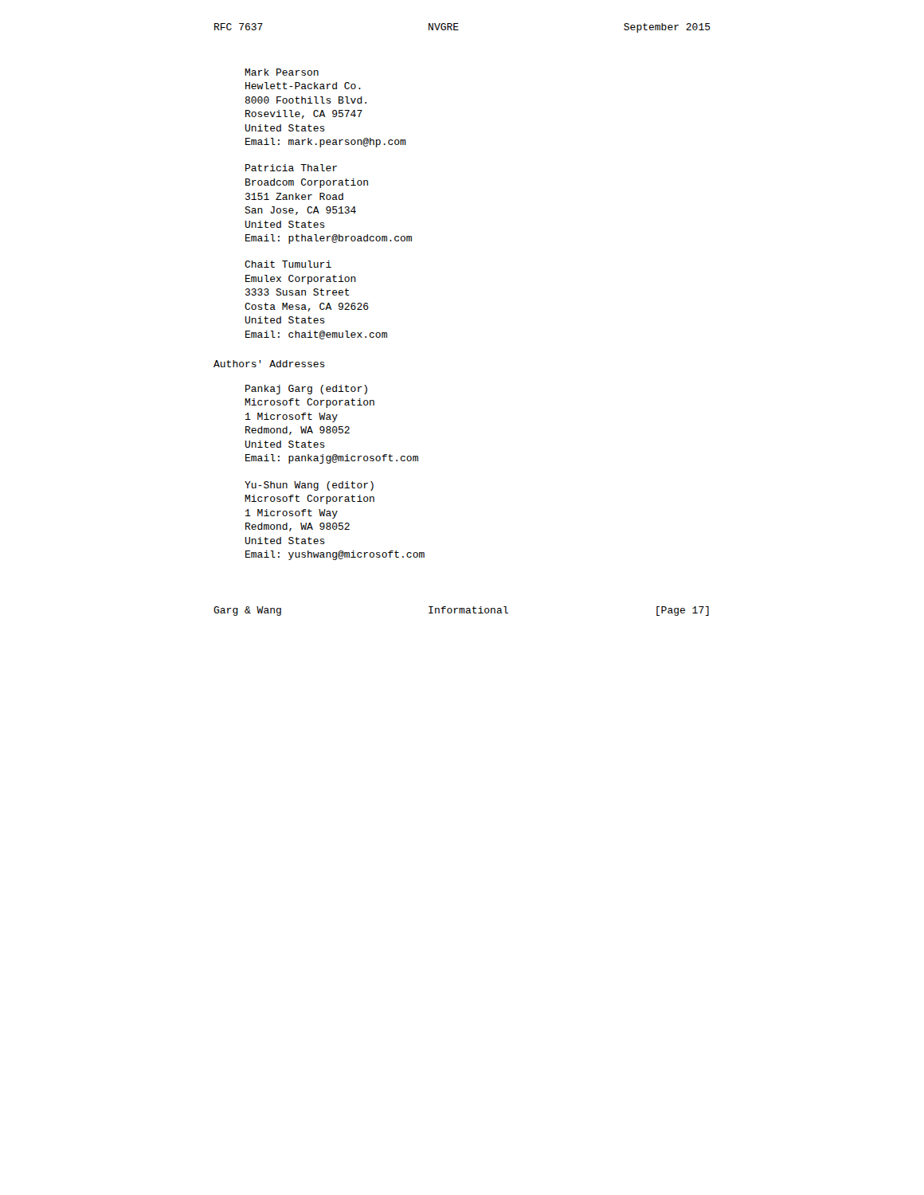RFC 7637 NVGRE September 2015
Mark Pearson
Hewlett-Packard Co.
8000 Foothills Blvd.
Roseville, CA 95747
United States
Email: mark.pearson@hp.com
Patricia Thaler
Broadcom Corporation
3151 Zanker Road
San Jose, CA 95134
United States
Email: pthaler@broadcom.com
Chait Tumuluri
Emulex Corporation
3333 Susan Street
Costa Mesa, CA 92626
United States
Email: chait@emulex.com
Authors' Addresses
Pankaj Garg (editor)
Microsoft Corporation
1 Microsoft Way
Redmond, WA 98052
United States
Email: pankajg@microsoft.com
Yu-Shun Wang (editor)
Microsoft Corporation
1 Microsoft Way
Redmond, WA 98052
United States
Email: yushwang@microsoft.com
Garg & Wang Informational [Page 17]